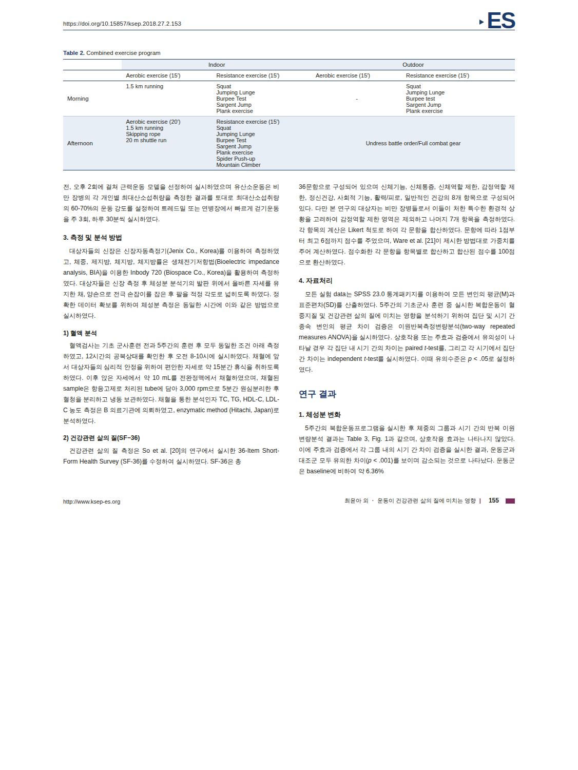https://doi.org/10.15857/ksep.2018.27.2.153
ES
Table 2. Combined exercise program
| | Indoor | Outdoor |
| --- | --- | --- |
| | Aerobic exercise (15′) | Resistance exercise (15′) | Aerobic exercise (15′) | Resistance exercise (15′) |
| Morning | 1.5 km running | Squat Jumping Lunge Burpee Test Sargent Jump Plank exercise | - | Squat Jumping Lunge Burpee test Sargent Jump Plank exercise |
| Afternoon | Aerobic exercise (20′) 1.5 km running Skipping rope 20 m shuttle run | Resistance exercise (15′) Squat Jumping Lunge Burpee Test Sargent Jump Plank exercise Spider Push-up Mountain Climber | Undress battle order/Full combat gear |
전, 오후 2회에 걸쳐 근력운동 모델을 선정하여 실시하였으며 유산소운동은 비만 장병의 각 개인별 최대산소섭취량을 측정한 결과를 토대로 최대산소섭취량의 60-70%의 운동 강도를 설정하여 트레드밀 또는 연병장에서 빠르게 걷기운동을 주 3회, 하루 30분씩 실시하였다.
3. 측정 및 분석 방법
대상자들의 신장은 신장자동측정기(Jenix Co., Korea)를 이용하여 측정하였고, 체중, 제지방, 체지방, 체지방률은 생체전기저항법(Bioelectric impedance analysis, BIA)을 이용한 Inbody 720 (Biospace Co., Korea)을 활용하여 측정하였다. 대상자들은 신장 측정 후 체성분 분석기의 발판 위에서 올바른 자세를 유지한 채, 양손으로 전극 손잡이를 잡은 후 팔을 적정 각도로 넓히도록 하였다. 정확한 데이터 확보를 위하여 체성분 측정은 동일한 시간에 이와 같은 방법으로 실시하였다.
1) 혈액 분석
혈액검사는 기초 군사훈련 전과 5주간의 훈련 후 모두 동일한 조건 아래 측정하였고, 12시간의 공복상태를 확인한 후 오전 8-10시에 실시하였다. 채혈에 앞서 대상자들의 심리적 안정을 위하여 편안한 자세로 약 15분간 휴식을 취하도록 하였다. 이후 앉은 자세에서 약 10 mL를 전완정맥에서 채혈하였으며, 채혈된 sample은 항응고제로 처리된 tube에 담아 3,000 rpm으로 5분간 원심분리한 후 혈청을 분리하고 냉동 보관하였다. 채혈을 통한 분석인자 TC, TG, HDL-C, LDL-C 농도 측정은 B 의료기관에 의뢰하였고, enzymatic method (Hitachi, Japan)로 분석하였다.
2) 건강관련 삶의 질(SF−36)
건강관련 삶의 질 측정은 So et al. [20]의 연구에서 실시한 36-Item Short-Form Health Survey (SF-36)를 수정하여 실시하였다. SF-36은 총
36문항으로 구성되어 있으며 신체기능, 신체통증, 신체역할 제한, 감정역할 제한, 정신건강, 사회적 기능, 활력/피로, 일반적인 건강의 8개 항목으로 구성되어 있다. 다만 본 연구의 대상자는 비만 장병들로서 이들이 처한 특수한 환경적 상황을 고려하여 감정역할 제한 영역은 제외하고 나머지 7개 항목을 측정하였다. 각 항목의 계산은 Likert 척도로 하여 각 문항을 합산하였다. 문항에 따라 1점부터 최고 6점까지 점수를 주었으며, Ware et al. [21]이 제시한 방법대로 가중치를 주어 계산하였다. 점수화한 각 문항을 항목별로 합산하고 합산된 점수를 100점으로 환산하였다.
4. 자료처리
모든 실험 data는 SPSS 23.0 통계패키지를 이용하여 모든 변인의 평균(M)과 표준편차(SD)를 산출하였다. 5주간의 기초군사 훈련 중 실시한 복합운동이 혈중지질 및 건강관련 삶의 질에 미치는 영향을 분석하기 위하여 집단 및 시기 간 종속 변인의 평균 차이 검증은 이원반복측정변량분석(two-way repeated measures ANOVA)을 실시하였다. 상호작용 또는 주효과 검증에서 유의성이 나타날 경우 각 집단 내 시기 간의 차이는 paired t-test를, 그리고 각 시기에서 집단 간 차이는 independent t-test를 실시하였다. 이때 유의수준은 p < .05로 설정하였다.
연구 결과
1. 체성분 변화
5주간의 복합운동프로그램을 실시한 후 체중의 그룹과 시기 간의 반복 이원변량분석 결과는 Table 3, Fig. 1과 같으며, 상호작용 효과는 나타나지 않았다. 이에 주효과 검증에서 각 그룹 내의 시기 간 차이 검증을 실시한 결과, 운동군과 대조군 모두 유의한 차이(p < .001)를 보이며 감소되는 것으로 나타났다. 운동군은 baseline에 비하여 약 6.36%
http://www.ksep-es.org
최윤아 외 · 운동이 건강관련 삶의 질에 미치는 영향 | 155